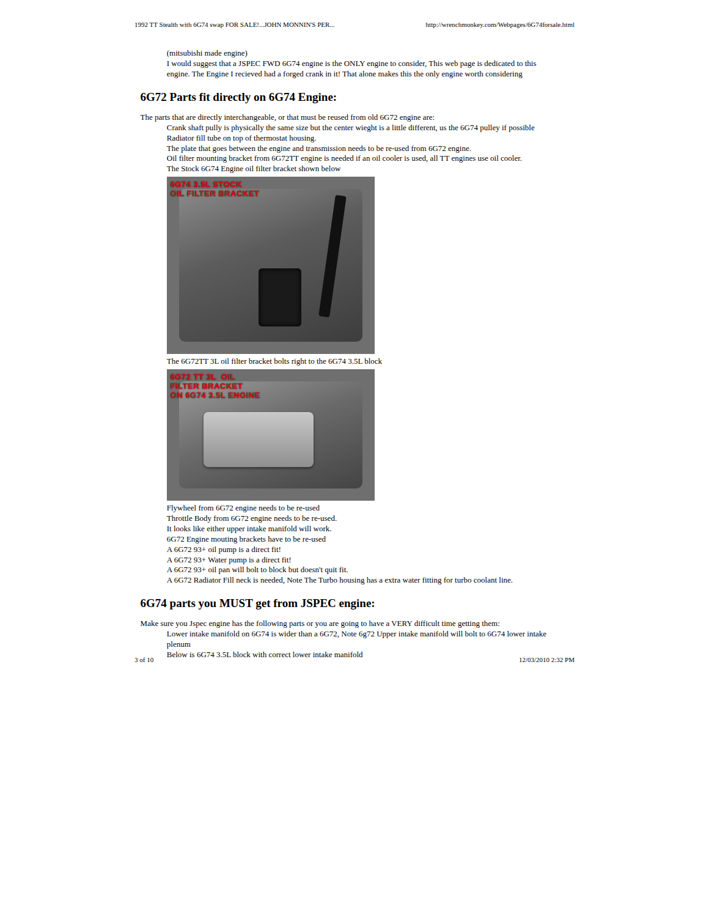1992 TT Stealth with 6G74 swap FOR SALE!...JOHN MONNIN'S PER... http://wrenchmonkey.com/Webpages/6G74forsale.html
(mitsubishi made engine)
I would suggest that a JSPEC FWD 6G74 engine is the ONLY engine to consider, This web page is dedicated to this
engine. The Engine I recieved had a forged crank in it! That alone makes this the only engine worth considering
6G72 Parts fit directly on 6G74 Engine:
The parts that are directly interchangeable, or that must be reused from old 6G72 engine are:
Crank shaft pully is physically the same size but the center wieght is a little different, us the 6G74 pulley if possible
Radiator fill tube on top of thermostat housing.
The plate that goes between the engine and transmission needs to be re-used from 6G72 engine.
Oil filter mounting bracket from 6G72TT engine is needed if an oil cooler is used, all TT engines use oil cooler.
The Stock 6G74 Engine oil filter bracket shown below
6G74 3.5L STOCK
OIL FILTER BRACKET
The 6G72TT 3L oil filter bracket bolts right to the 6G74 3.5L block
6G72 TT 3L OIL
FILTER BRACKET
ON 6G74 3.5L ENGINE
Flywheel from 6G72 engine needs to be re-used
Throttle Body from 6G72 engine needs to be re-used.
It looks like either upper intake manifold will work.
6G72 Engine mouting brackets have to be re-used
A 6G72 93+ oil pump is a direct fit!
A 6G72 93+ Water pump is a direct fit!
A 6G72 93+ oil pan will bolt to block but doesn't quit fit.
A 6G72 Radiator Fill neck is needed, Note The Turbo housing has a extra water fitting for turbo coolant line.
6G74 parts you MUST get from JSPEC engine:
Make sure you Jspec engine has the following parts or you are going to have a VERY difficult time getting them:
Lower intake manifold on 6G74 is wider than a 6G72, Note 6g72 Upper intake manifold will bolt to 6G74 lower intake
plenum
Below is 6G74 3.5L block with correct lower intake manifold
3 of 10 12/03/2010 2:32 PM